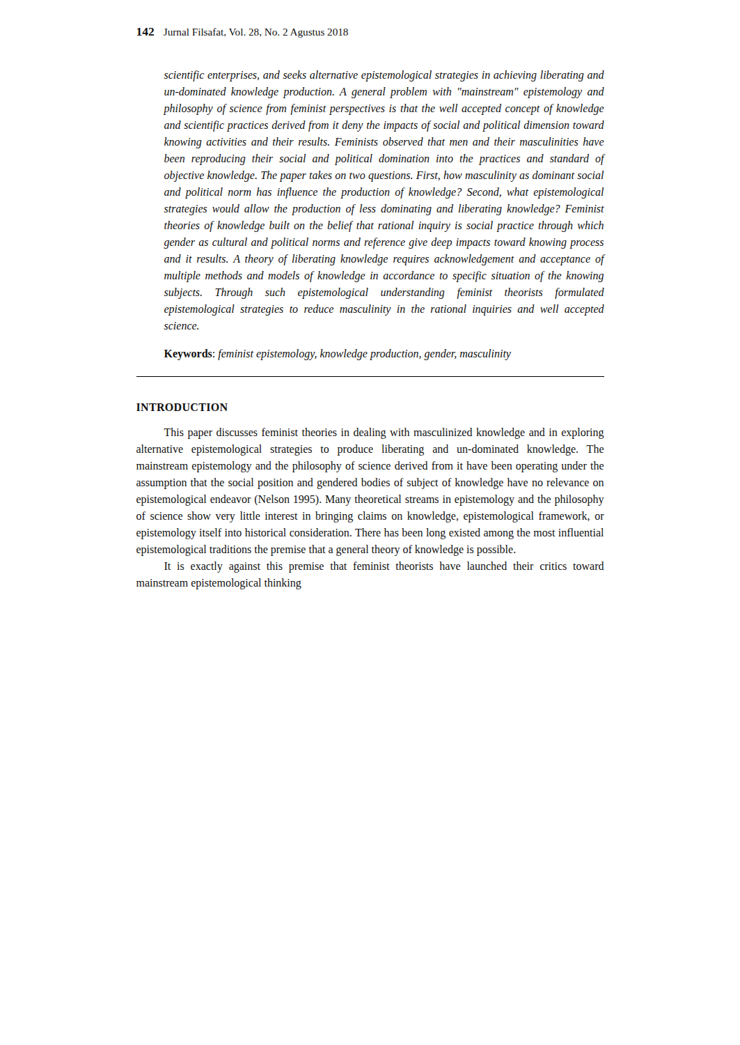142 Jurnal Filsafat, Vol. 28, No. 2 Agustus 2018
scientific enterprises, and seeks alternative epistemological strategies in achieving liberating and un-dominated knowledge production. A general problem with "mainstream" epistemology and philosophy of science from feminist perspectives is that the well accepted concept of knowledge and scientific practices derived from it deny the impacts of social and political dimension toward knowing activities and their results. Feminists observed that men and their masculinities have been reproducing their social and political domination into the practices and standard of objective knowledge. The paper takes on two questions. First, how masculinity as dominant social and political norm has influence the production of knowledge? Second, what epistemological strategies would allow the production of less dominating and liberating knowledge? Feminist theories of knowledge built on the belief that rational inquiry is social practice through which gender as cultural and political norms and reference give deep impacts toward knowing process and it results. A theory of liberating knowledge requires acknowledgement and acceptance of multiple methods and models of knowledge in accordance to specific situation of the knowing subjects. Through such epistemological understanding feminist theorists formulated epistemological strategies to reduce masculinity in the rational inquiries and well accepted science.
Keywords: feminist epistemology, knowledge production, gender, masculinity
INTRODUCTION
This paper discusses feminist theories in dealing with masculinized knowledge and in exploring alternative epistemological strategies to produce liberating and un-dominated knowledge. The mainstream epistemology and the philosophy of science derived from it have been operating under the assumption that the social position and gendered bodies of subject of knowledge have no relevance on epistemological endeavor (Nelson 1995). Many theoretical streams in epistemology and the philosophy of science show very little interest in bringing claims on knowledge, epistemological framework, or epistemology itself into historical consideration. There has been long existed among the most influential epistemological traditions the premise that a general theory of knowledge is possible.
It is exactly against this premise that feminist theorists have launched their critics toward mainstream epistemological thinking